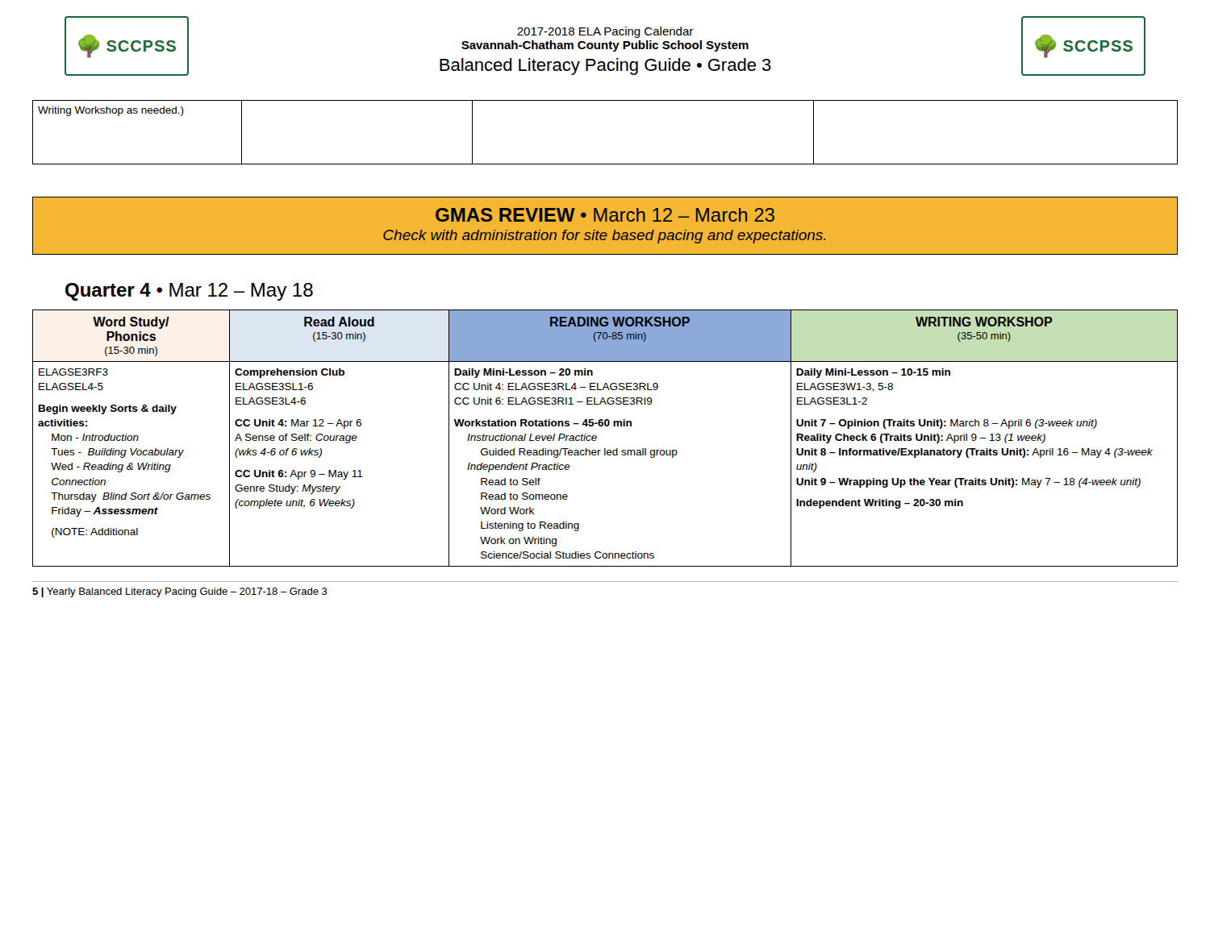🌳SCCPSS
🌳SCCPSS
2017-2018 ELA Pacing Calendar
Savannah-Chatham County Public School System
Balanced Literacy Pacing Guide • Grade 3
| Writing Workshop as needed.) | | | |
GMAS REVIEW • March 12 – March 23
Check with administration for site based pacing and expectations.
Quarter 4 • Mar 12 – May 18
| Word Study/ Phonics (15-30 min) | Read Aloud (15-30 min) | READING WORKSHOP (70-85 min) | WRITING WORKSHOP (35-50 min) |
| --- | --- | --- | --- |
| ELAGSE3RF3 ELAGSEL4-5 Begin weekly Sorts & daily activities: Mon - Introduction Tues - Building Vocabulary Wed - Reading & Writing Connection Thursday Blind Sort &/or Games Friday – Assessment (NOTE: Additional | Comprehension Club ELAGSE3SL1-6 ELAGSE3L4-6 CC Unit 4: Mar 12 – Apr 6 A Sense of Self: Courage (wks 4-6 of 6 wks) CC Unit 6: Apr 9 – May 11 Genre Study: Mystery (complete unit, 6 Weeks) | Daily Mini-Lesson – 20 min CC Unit 4: ELAGSE3RL4 – ELAGSE3RL9 CC Unit 6: ELAGSE3RI1 – ELAGSE3RI9 Workstation Rotations – 45-60 min Instructional Level Practice Guided Reading/Teacher led small group Independent Practice Read to Self Read to Someone Word Work Listening to Reading Work on Writing Science/Social Studies Connections | Daily Mini-Lesson – 10-15 min ELAGSE3W1-3, 5-8 ELAGSE3L1-2 Unit 7 – Opinion (Traits Unit): March 8 – April 6 (3-week unit) Reality Check 6 (Traits Unit): April 9 – 13 (1 week) Unit 8 – Informative/Explanatory (Traits Unit): April 16 – May 4 (3-week unit) Unit 9 – Wrapping Up the Year (Traits Unit): May 7 – 18 (4-week unit) Independent Writing – 20-30 min |
5 | Yearly Balanced Literacy Pacing Guide – 2017-18 – Grade 3